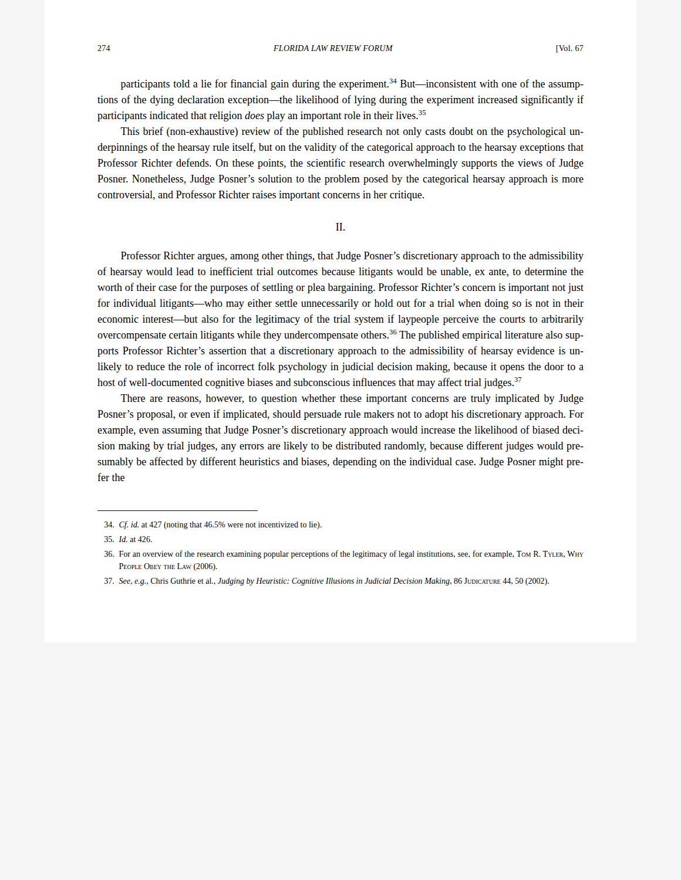274 Florida Law Review Forum [Vol. 67
participants told a lie for financial gain during the experiment.34 But—inconsistent with one of the assumptions of the dying declaration exception—the likelihood of lying during the experiment increased significantly if participants indicated that religion does play an important role in their lives.35
This brief (non-exhaustive) review of the published research not only casts doubt on the psychological underpinnings of the hearsay rule itself, but on the validity of the categorical approach to the hearsay exceptions that Professor Richter defends. On these points, the scientific research overwhelmingly supports the views of Judge Posner. Nonetheless, Judge Posner’s solution to the problem posed by the categorical hearsay approach is more controversial, and Professor Richter raises important concerns in her critique.
II.
Professor Richter argues, among other things, that Judge Posner’s discretionary approach to the admissibility of hearsay would lead to inefficient trial outcomes because litigants would be unable, ex ante, to determine the worth of their case for the purposes of settling or plea bargaining. Professor Richter’s concern is important not just for individual litigants—who may either settle unnecessarily or hold out for a trial when doing so is not in their economic interest—but also for the legitimacy of the trial system if laypeople perceive the courts to arbitrarily overcompensate certain litigants while they undercompensate others.36 The published empirical literature also supports Professor Richter’s assertion that a discretionary approach to the admissibility of hearsay evidence is unlikely to reduce the role of incorrect folk psychology in judicial decision making, because it opens the door to a host of well-documented cognitive biases and subconscious influences that may affect trial judges.37
There are reasons, however, to question whether these important concerns are truly implicated by Judge Posner’s proposal, or even if implicated, should persuade rule makers not to adopt his discretionary approach. For example, even assuming that Judge Posner’s discretionary approach would increase the likelihood of biased decision making by trial judges, any errors are likely to be distributed randomly, because different judges would presumably be affected by different heuristics and biases, depending on the individual case. Judge Posner might prefer the
34. Cf. id. at 427 (noting that 46.5% were not incentivized to lie).
35. Id. at 426.
36. For an overview of the research examining popular perceptions of the legitimacy of legal institutions, see, for example, Tom R. Tyler, Why People Obey the Law (2006).
37. See, e.g., Chris Guthrie et al., Judging by Heuristic: Cognitive Illusions in Judicial Decision Making, 86 Judicature 44, 50 (2002).